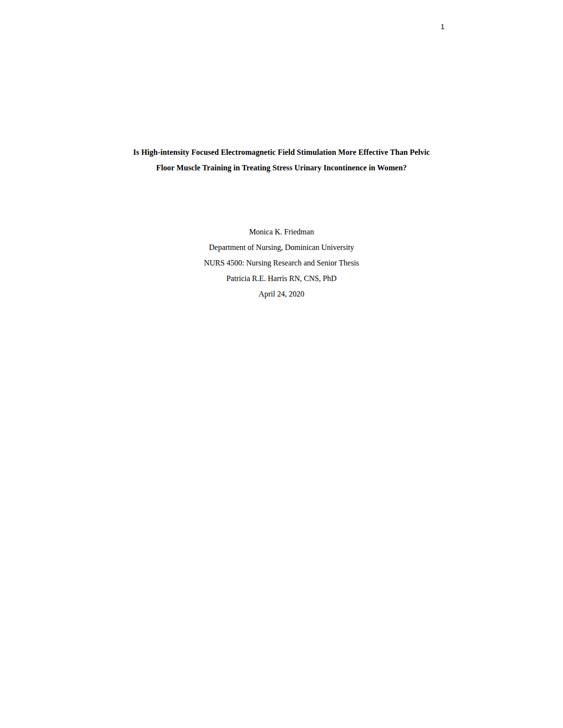1
Is High-intensity Focused Electromagnetic Field Stimulation More Effective Than Pelvic Floor Muscle Training in Treating Stress Urinary Incontinence in Women?
Monica K. Friedman
Department of Nursing, Dominican University
NURS 4500: Nursing Research and Senior Thesis
Patricia R.E. Harris RN, CNS, PhD
April 24, 2020